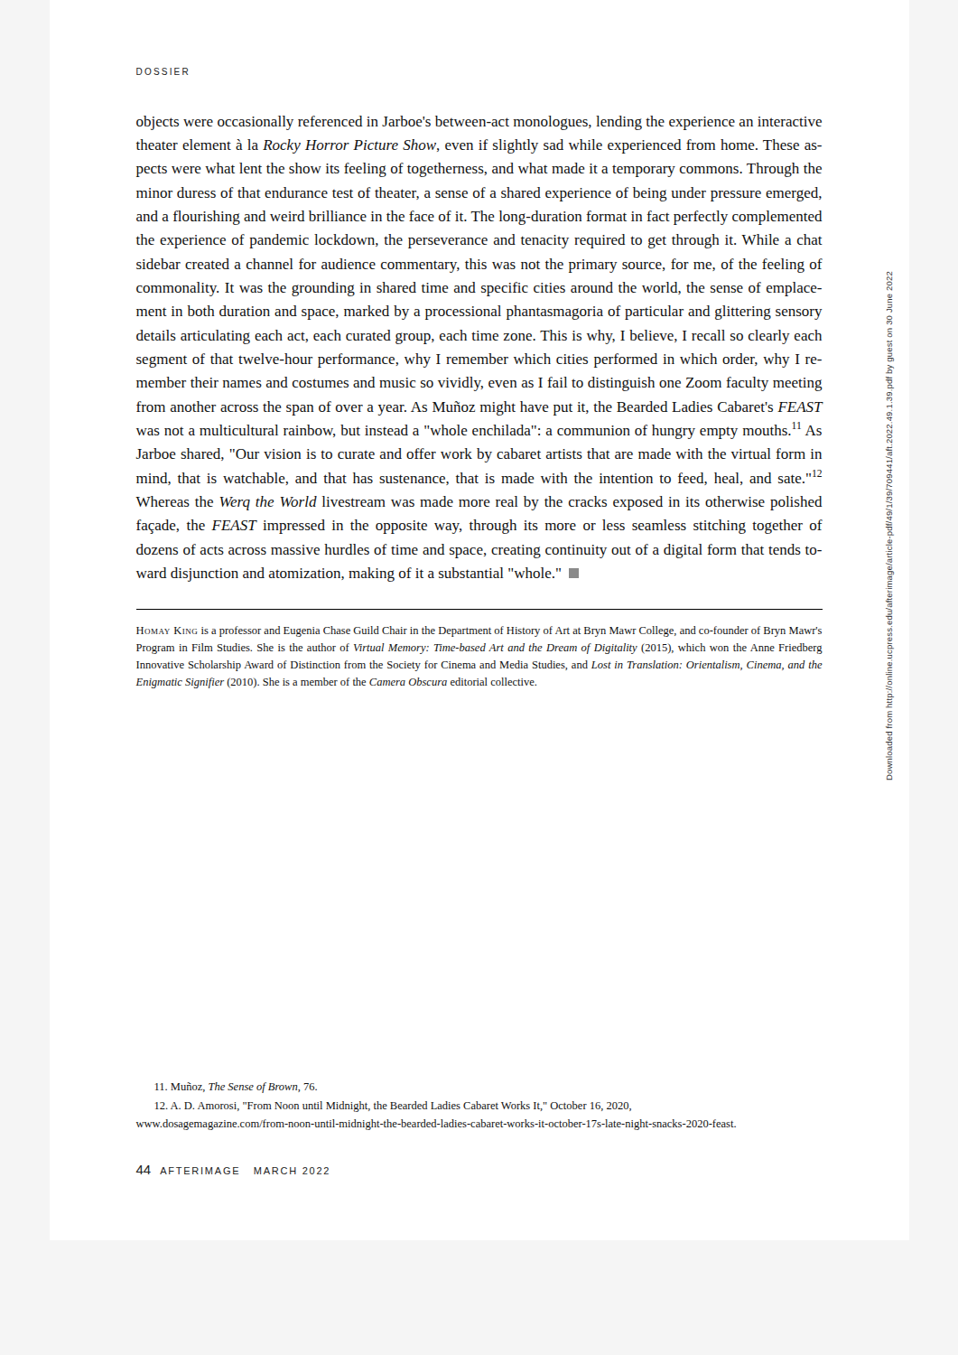Downloaded from http://online.ucpress.edu/afterimage/article-pdf/49/1/39/709441/aft.2022.49.1.39.pdf by guest on 30 June 2022
Dossier
objects were occasionally referenced in Jarboe's between-act monologues, lending the experience an interactive theater element à la Rocky Horror Picture Show, even if slightly sad while experienced from home. These aspects were what lent the show its feeling of togetherness, and what made it a temporary commons. Through the minor duress of that endurance test of theater, a sense of a shared experience of being under pressure emerged, and a flourishing and weird brilliance in the face of it. The long-duration format in fact perfectly complemented the experience of pandemic lockdown, the perseverance and tenacity required to get through it. While a chat sidebar created a channel for audience commentary, this was not the primary source, for me, of the feeling of commonality. It was the grounding in shared time and specific cities around the world, the sense of emplacement in both duration and space, marked by a processional phantasmagoria of particular and glittering sensory details articulating each act, each curated group, each time zone. This is why, I believe, I recall so clearly each segment of that twelve-hour performance, why I remember which cities performed in which order, why I remember their names and costumes and music so vividly, even as I fail to distinguish one Zoom faculty meeting from another across the span of over a year. As Muñoz might have put it, the Bearded Ladies Cabaret's FEAST was not a multicultural rainbow, but instead a "whole enchilada": a communion of hungry empty mouths.11 As Jarboe shared, "Our vision is to curate and offer work by cabaret artists that are made with the virtual form in mind, that is watchable, and that has sustenance, that is made with the intention to feed, heal, and sate."12 Whereas the Werq the World livestream was made more real by the cracks exposed in its otherwise polished façade, the FEAST impressed in the opposite way, through its more or less seamless stitching together of dozens of acts across massive hurdles of time and space, creating continuity out of a digital form that tends toward disjunction and atomization, making of it a substantial "whole."
Homay King is a professor and Eugenia Chase Guild Chair in the Department of History of Art at Bryn Mawr College, and co-founder of Bryn Mawr's Program in Film Studies. She is the author of Virtual Memory: Time-based Art and the Dream of Digitality (2015), which won the Anne Friedberg Innovative Scholarship Award of Distinction from the Society for Cinema and Media Studies, and Lost in Translation: Orientalism, Cinema, and the Enigmatic Signifier (2010). She is a member of the Camera Obscura editorial collective.
11. Muñoz, The Sense of Brown, 76.
12. A. D. Amorosi, "From Noon until Midnight, the Bearded Ladies Cabaret Works It," October 16, 2020,
www.dosagemagazine.com/from-noon-until-midnight-the-bearded-ladies-cabaret-works-it-october-17s-late-night-snacks-2020-feast.
44 AFTERIMAGE MARCH 2022